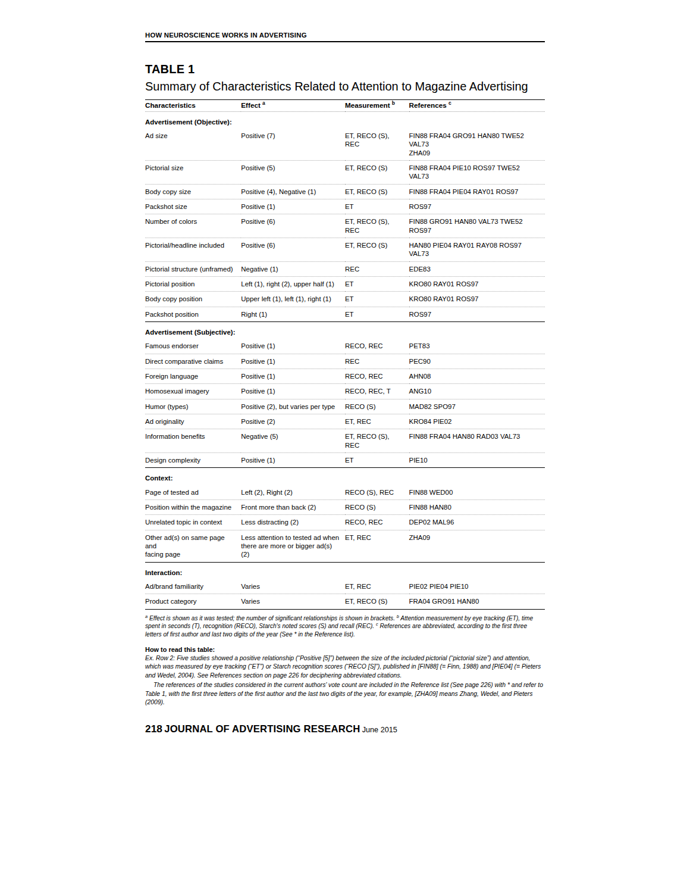How Neuroscience Works in Advertising
TABLE 1
Summary of Characteristics Related to Attention to Magazine Advertising
| Characteristics | Effect a | Measurement b | References c |
| --- | --- | --- | --- |
| Advertisement (Objective): |
| Ad size | Positive (7) | ET, RECO (S), REC | FIN88 FRA04 GRO91 HAN80 TWE52 VAL73 ZHA09 |
| Pictorial size | Positive (5) | ET, RECO (S) | FIN88 FRA04 PIE10 ROS97 TWE52 VAL73 |
| Body copy size | Positive (4), Negative (1) | ET, RECO (S) | FIN88 FRA04 PIE04 RAY01 ROS97 |
| Packshot size | Positive (1) | ET | ROS97 |
| Number of colors | Positive (6) | ET, RECO (S), REC | FIN88 GRO91 HAN80 VAL73 TWE52 ROS97 |
| Pictorial/headline included | Positive (6) | ET, RECO (S) | HAN80 PIE04 RAY01 RAY08 ROS97 VAL73 |
| Pictorial structure (unframed) | Negative (1) | REC | EDE83 |
| Pictorial position | Left (1), right (2), upper half (1) | ET | KRO80 RAY01 ROS97 |
| Body copy position | Upper left (1), left (1), right (1) | ET | KRO80 RAY01 ROS97 |
| Packshot position | Right (1) | ET | ROS97 |
| Advertisement (Subjective): |
| Famous endorser | Positive (1) | RECO, REC | PET83 |
| Direct comparative claims | Positive (1) | REC | PEC90 |
| Foreign language | Positive (1) | RECO, REC | AHN08 |
| Homosexual imagery | Positive (1) | RECO, REC, T | ANG10 |
| Humor (types) | Positive (2), but varies per type | RECO (S) | MAD82 SPO97 |
| Ad originality | Positive (2) | ET, REC | KRO84 PIE02 |
| Information benefits | Negative (5) | ET, RECO (S), REC | FIN88 FRA04 HAN80 RAD03 VAL73 |
| Design complexity | Positive (1) | ET | PIE10 |
| Context: |
| Page of tested ad | Left (2), Right (2) | RECO (S), REC | FIN88 WED00 |
| Position within the magazine | Front more than back (2) | RECO (S) | FIN88 HAN80 |
| Unrelated topic in context | Less distracting (2) | RECO, REC | DEP02 MAL96 |
| Other ad(s) on same page and facing page | Less attention to tested ad when there are more or bigger ad(s) (2) | ET, REC | ZHA09 |
| Interaction: |
| Ad/brand familiarity | Varies | ET, REC | PIE02 PIE04 PIE10 |
| Product category | Varies | ET, RECO (S) | FRA04 GRO91 HAN80 |
a Effect is shown as it was tested; the number of significant relationships is shown in brackets. b Attention measurement by eye tracking (ET), time spent in seconds (T), recognition (RECO), Starch's noted scores (S) and recall (REC). c References are abbreviated, according to the first three letters of first author and last two digits of the year (See * in the Reference list).
How to read this table:
Ex. Row 2: Five studies showed a positive relationship (“Positive [5]”) between the size of the included pictorial (“pictorial size”) and attention, which was measured by eye tracking (“ET”) or Starch recognition scores (“RECO [S]”), published in [FIN88] (= Finn, 1988) and [PIE04] (= Pieters and Wedel, 2004). See References section on page 226 for deciphering abbreviated citations.
The references of the studies considered in the current authors’ vote count are included in the Reference list (See page 226) with * and refer to Table 1, with the first three letters of the first author and the last two digits of the year, for example, [ZHA09] means Zhang, Wedel, and Pieters (2009).
218 JOURNAL OF ADVERTISING RESEARCH June 2015